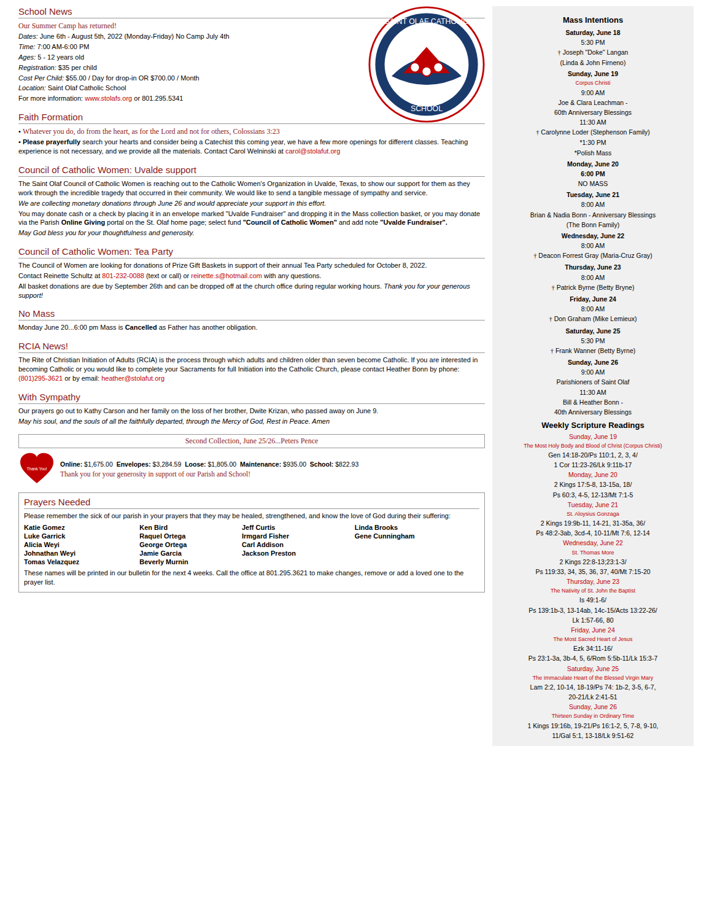SAINT OLAF CATHOLIC SCHOOL 1960
School News
Our Summer Camp has returned!
Dates: June 6th - August 5th, 2022 (Monday-Friday) No Camp July 4th
Time: 7:00 AM-6:00 PM
Ages: 5 - 12 years old
Registration: $35 per child
Cost Per Child: $55.00 / Day for drop-in OR $700.00 / Month
Location: Saint Olaf Catholic School
For more information: www.stolafs.org or 801.295.5341
Faith Formation
• Whatever you do, do from the heart, as for the Lord and not for others, Colossians 3:23
• Please prayerfully search your hearts and consider being a Catechist this coming year, we have a few more openings for different classes. Teaching experience is not necessary, and we provide all the materials. Contact Carol Welninski at carol@stolafut.org
Council of Catholic Women: Uvalde support
The Saint Olaf Council of Catholic Women is reaching out to the Catholic Women's Organization in Uvalde, Texas, to show our support for them as they work through the incredible tragedy that occurred in their community. We would like to send a tangible message of sympathy and service.
We are collecting monetary donations through June 26 and would appreciate your support in this effort.
You may donate cash or a check by placing it in an envelope marked "Uvalde Fundraiser" and dropping it in the Mass collection basket, or you may donate via the Parish Online Giving portal on the St. Olaf home page; select fund "Council of Catholic Women" and add note "Uvalde Fundraiser".
May God bless you for your thoughtfulness and generosity.
Council of Catholic Women: Tea Party
The Council of Women are looking for donations of Prize Gift Baskets in support of their annual Tea Party scheduled for October 8, 2022.
Contact Reinette Schultz at 801-232-0088 (text or call) or reinette.s@hotmail.com with any questions.
All basket donations are due by September 26th and can be dropped off at the church office during regular working hours. Thank you for your generous support!
No Mass
Monday June 20...6:00 pm Mass is Cancelled as Father has another obligation.
RCIA News!
The Rite of Christian Initiation of Adults (RCIA) is the process through which adults and children older than seven become Catholic. If you are interested in becoming Catholic or you would like to complete your Sacraments for full Initiation into the Catholic Church, please contact Heather Bonn by phone: (801)295-3621 or by email: heather@stolafut.org
With Sympathy
Our prayers go out to Kathy Carson and her family on the loss of her brother, Dwite Krizan, who passed away on June 9.
May his soul, and the souls of all the faithfully departed, through the Mercy of God, Rest in Peace. Amen
Second Collection, June 25/26...Peters Pence
Thank You!
Online: $1,675.00 Envelopes: $3,284.59 Loose: $1,805.00 Maintenance: $935.00 School: $822.93
Thank you for your generosity in support of our Parish and School!
Prayers Needed
Please remember the sick of our parish in your prayers that they may be healed, strengthened, and know the love of God during their suffering:
| Katie Gomez | Ken Bird | Jeff Curtis | Linda Brooks |
| Luke Garrick | Raquel Ortega | Irmgard Fisher | Gene Cunningham |
| Alicia Weyi | George Ortega | Carl Addison | |
| Johnathan Weyi | Jamie Garcia | Jackson Preston | |
| Tomas Velazquez | Beverly Murnin | | |
These names will be printed in our bulletin for the next 4 weeks. Call the office at 801.295.3621 to make changes, remove or add a loved one to the prayer list.
Mass Intentions
Saturday, June 18
5:30 PM
† Joseph "Doke" Langan
(Linda & John Firneno)
Sunday, June 19
Corpus Christi
9:00 AM
Joe & Clara Leachman -
60th Anniversary Blessings
11:30 AM
† Carolynne Loder (Stephenson Family)
*1:30 PM
*Polish Mass
Monday, June 20
6:00 PM
NO MASS
Tuesday, June 21
8:00 AM
Brian & Nadia Bonn - Anniversary Blessings
(The Bonn Family)
Wednesday, June 22
8:00 AM
† Deacon Forrest Gray (Maria-Cruz Gray)
Thursday, June 23
8:00 AM
† Patrick Byrne (Betty Bryne)
Friday, June 24
8:00 AM
† Don Graham (Mike Lemieux)
Saturday, June 25
5:30 PM
† Frank Wanner (Betty Byrne)
Sunday, June 26
9:00 AM
Parishioners of Saint Olaf
11:30 AM
Bill & Heather Bonn -
40th Anniversary Blessings
Weekly Scripture Readings
Sunday, June 19
The Most Holy Body and Blood of Christ (Corpus Christi)
Gen 14:18-20/Ps 110:1, 2, 3, 4/
1 Cor 11:23-26/Lk 9:11b-17
Monday, June 20
2 Kings 17:5-8, 13-15a, 18/
Ps 60:3, 4-5, 12-13/Mt 7:1-5
Tuesday, June 21
St. Aloysius Gonzaga
2 Kings 19:9b-11, 14-21, 31-35a, 36/
Ps 48:2-3ab, 3cd-4, 10-11/Mt 7:6, 12-14
Wednesday, June 22
St. Thomas More
2 Kings 22:8-13;23:1-3/
Ps 119:33, 34, 35, 36, 37, 40/Mt 7:15-20
Thursday, June 23
The Nativity of St. John the Baptist
Is 49:1-6/
Ps 139:1b-3, 13-14ab, 14c-15/Acts 13:22-26/
Lk 1:57-66, 80
Friday, June 24
The Most Sacred Heart of Jesus
Ezk 34:11-16/
Ps 23:1-3a, 3b-4, 5, 6/Rom 5:5b-11/Lk 15:3-7
Saturday, June 25
The Immaculate Heart of the Blessed Virgin Mary
Lam 2:2, 10-14, 18-19/Ps 74: 1b-2, 3-5, 6-7,
20-21/Lk 2:41-51
Sunday, June 26
Thirteen Sunday in Ordinary Time
1 Kings 19:16b, 19-21/Ps 16:1-2, 5, 7-8, 9-10,
11/Gal 5:1, 13-18/Lk 9:51-62